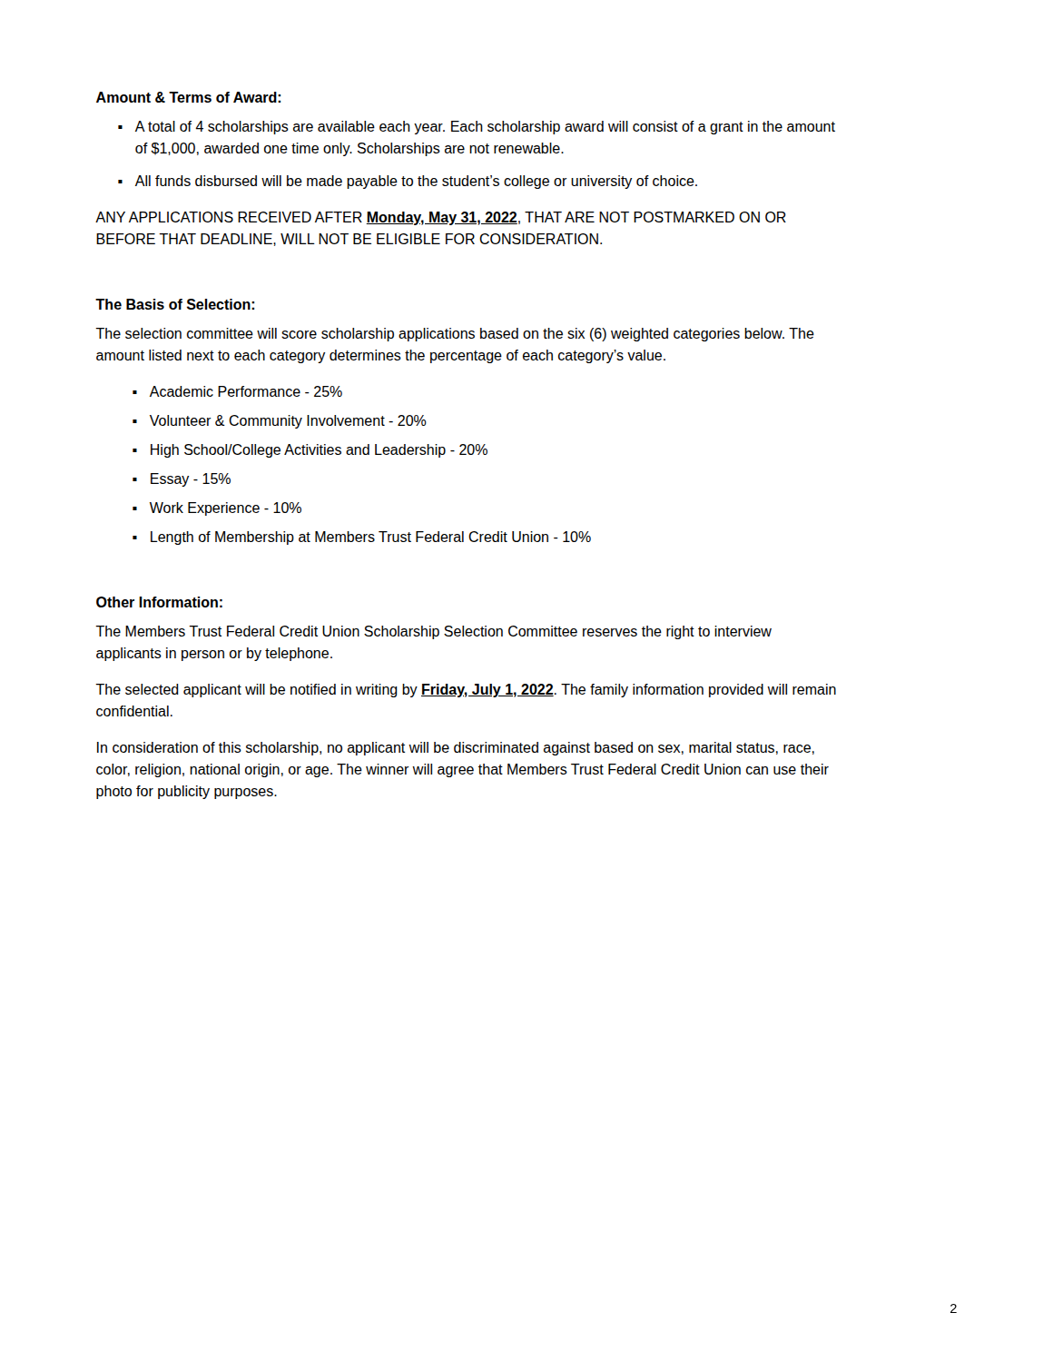Amount & Terms of Award:
A total of 4 scholarships are available each year. Each scholarship award will consist of a grant in the amount of $1,000, awarded one time only. Scholarships are not renewable.
All funds disbursed will be made payable to the student’s college or university of choice.
ANY APPLICATIONS RECEIVED AFTER Monday, May 31, 2022, THAT ARE NOT POSTMARKED ON OR BEFORE THAT DEADLINE, WILL NOT BE ELIGIBLE FOR CONSIDERATION.
The Basis of Selection:
The selection committee will score scholarship applications based on the six (6) weighted categories below. The amount listed next to each category determines the percentage of each category’s value.
Academic Performance - 25%
Volunteer & Community Involvement - 20%
High School/College Activities and Leadership - 20%
Essay - 15%
Work Experience - 10%
Length of Membership at Members Trust Federal Credit Union - 10%
Other Information:
The Members Trust Federal Credit Union Scholarship Selection Committee reserves the right to interview applicants in person or by telephone.
The selected applicant will be notified in writing by Friday, July 1, 2022. The family information provided will remain confidential.
In consideration of this scholarship, no applicant will be discriminated against based on sex, marital status, race, color, religion, national origin, or age. The winner will agree that Members Trust Federal Credit Union can use their photo for publicity purposes.
2